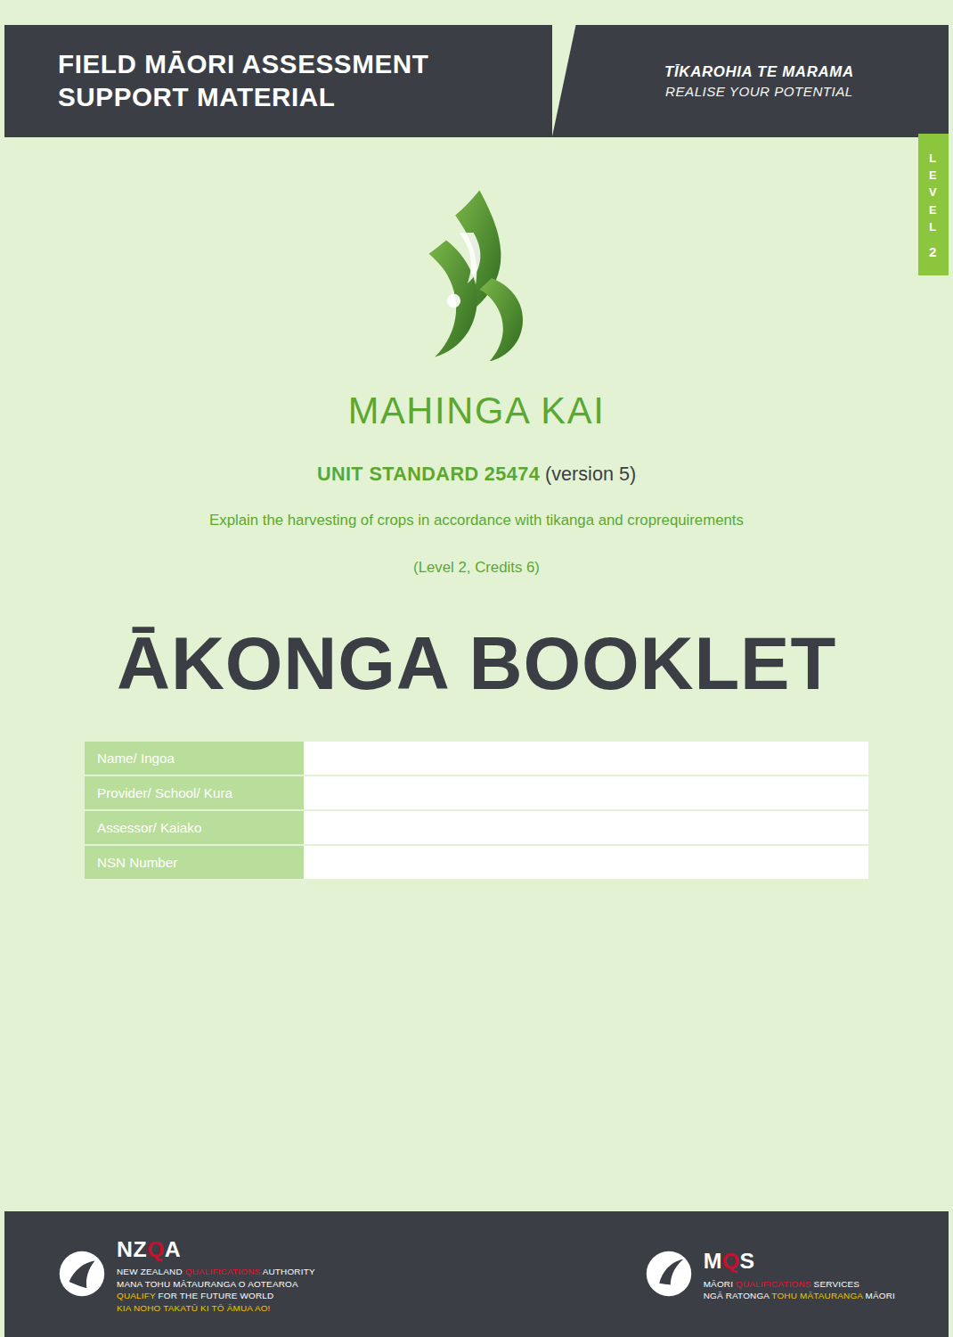LEVEL 2
Field Māori Assessment
Support Material
Tīkarohia te Marama Realise your potential
MAHINGA KAI
UNIT STANDARD 25474 (version 5)
Explain the harvesting of crops in accordance with tikanga and croprequirements
(Level 2, Credits 6)
ĀKONGA BOOKLET
| Name/ Ingoa | |
| Provider/ School/ Kura | |
| Assessor/ Kaiako | |
| NSN Number | |
NZQA NEW ZEALAND QUALIFICATIONS AUTHORITY
MANA TOHU MĀTAURANGA O AOTEAROA
QUALIFY FOR THE FUTURE WORLD
KIA NOHO TAKATŪ KI TŌ ĀMUA AO!
MQS MĀORI QUALIFICATIONS SERVICES
NGĀ RATONGA TOHU MĀTAURANGA MĀORI